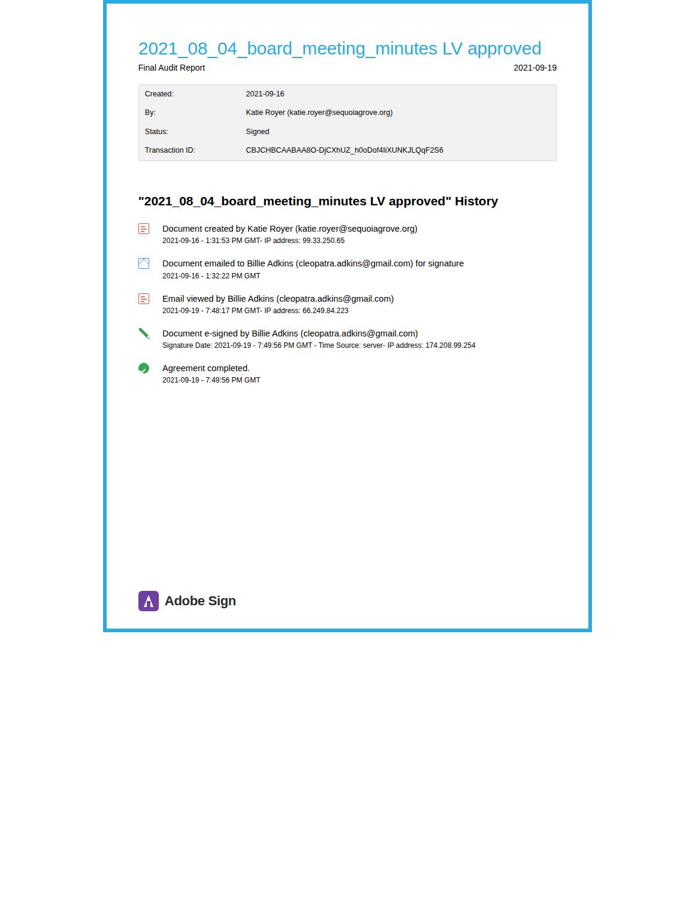2021_08_04_board_meeting_minutes LV approved
Final Audit Report 2021-09-19
| Created: | 2021-09-16 |
| By: | Katie Royer (katie.royer@sequoiagrove.org) |
| Status: | Signed |
| Transaction ID: | CBJCHBCAABAA8O-DjCXhUZ_h0oDof4IiXUNKJLQqF2S6 |
"2021_08_04_board_meeting_minutes LV approved" History
Document created by Katie Royer (katie.royer@sequoiagrove.org)
2021-09-16 - 1:31:53 PM GMT- IP address: 99.33.250.65
Document emailed to Billie Adkins (cleopatra.adkins@gmail.com) for signature
2021-09-16 - 1:32:22 PM GMT
Email viewed by Billie Adkins (cleopatra.adkins@gmail.com)
2021-09-19 - 7:48:17 PM GMT- IP address: 66.249.84.223
Document e-signed by Billie Adkins (cleopatra.adkins@gmail.com)
Signature Date: 2021-09-19 - 7:49:56 PM GMT - Time Source: server- IP address: 174.208.99.254
Agreement completed.
2021-09-19 - 7:49:56 PM GMT
Adobe Sign